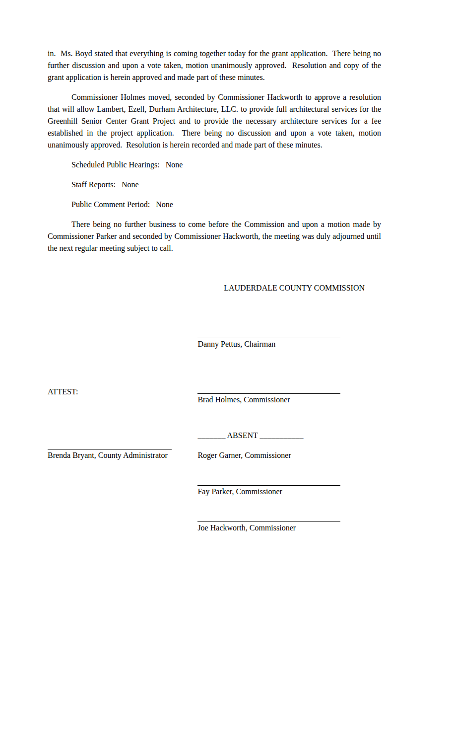in. Ms. Boyd stated that everything is coming together today for the grant application. There being no further discussion and upon a vote taken, motion unanimously approved. Resolution and copy of the grant application is herein approved and made part of these minutes.
Commissioner Holmes moved, seconded by Commissioner Hackworth to approve a resolution that will allow Lambert, Ezell, Durham Architecture, LLC. to provide full architectural services for the Greenhill Senior Center Grant Project and to provide the necessary architecture services for a fee established in the project application. There being no discussion and upon a vote taken, motion unanimously approved. Resolution is herein recorded and made part of these minutes.
Scheduled Public Hearings: None
Staff Reports: None
Public Comment Period: None
There being no further business to come before the Commission and upon a motion made by Commissioner Parker and seconded by Commissioner Hackworth, the meeting was duly adjourned until the next regular meeting subject to call.
LAUDERDALE COUNTY COMMISSION
| | Danny Pettus, Chairman |
| ATTEST: | Brad Holmes, Commissioner |
| Brenda Bryant, County Administrator | _______ ABSENT ___________ Roger Garner, Commissioner |
| | Fay Parker, Commissioner |
| | Joe Hackworth, Commissioner |